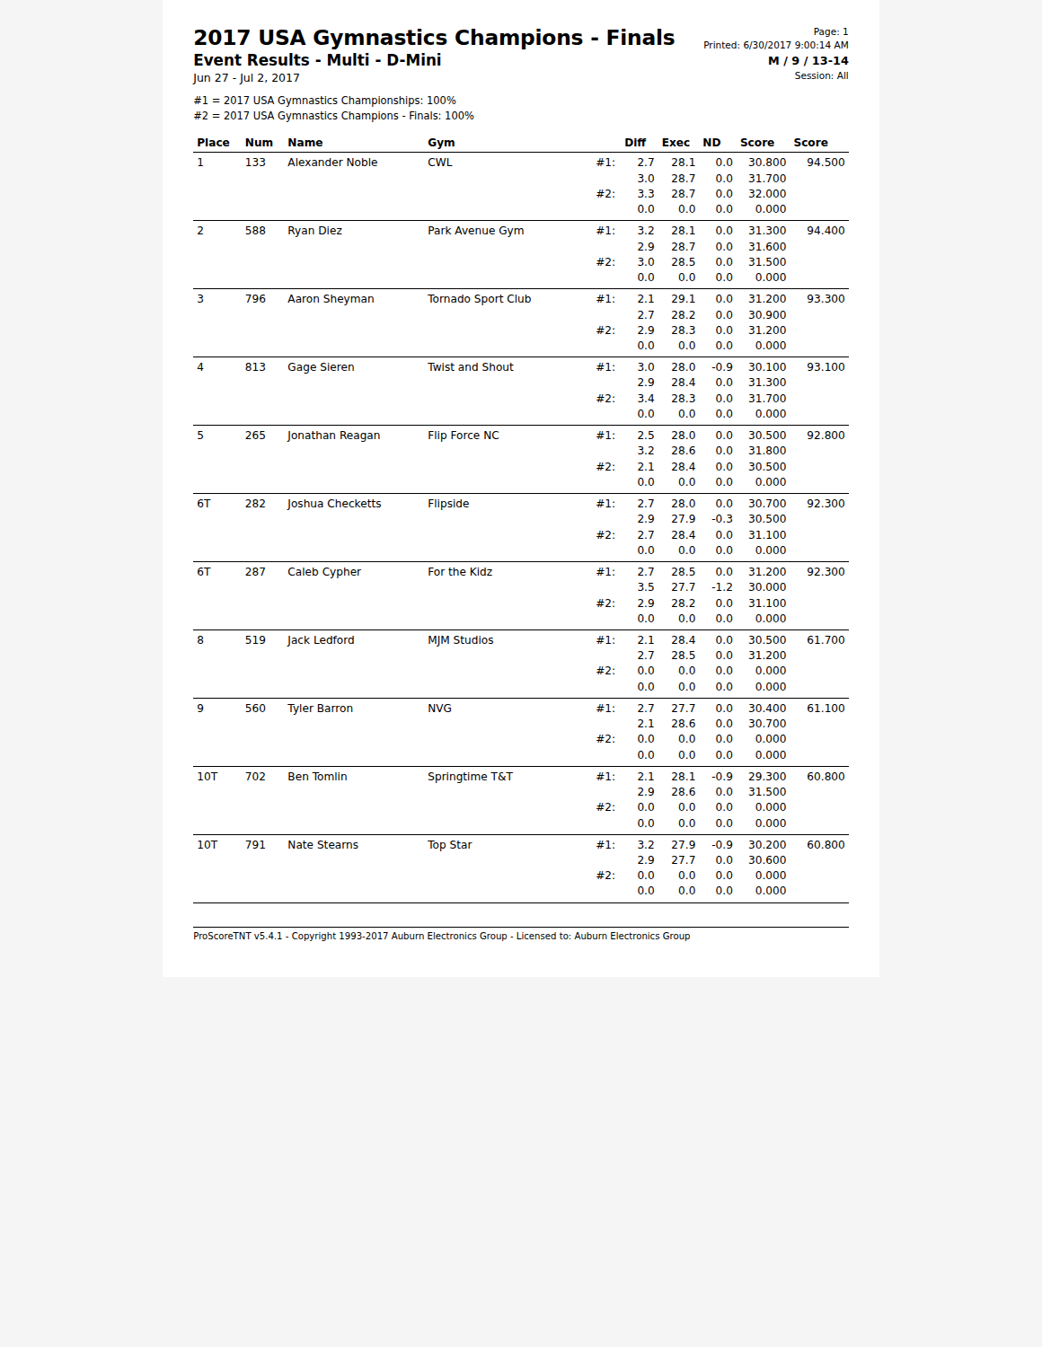Page: 1
Printed: 6/30/2017 9:00:14 AM
M / 9 / 13-14
Session: All
2017 USA Gymnastics Champions - Finals
Event Results - Multi - D-Mini
Jun 27 - Jul 2, 2017
#1 = 2017 USA Gymnastics Championships: 100%
#2 = 2017 USA Gymnastics Champions - Finals: 100%
| Place | Num | Name | Gym | | Diff | Exec | ND | Score | Score |
| --- | --- | --- | --- | --- | --- | --- | --- | --- | --- |
| 1 | 133 | Alexander Noble | CWL | #1: | 2.7 | 28.1 | 0.0 | 30.800 | 94.500 |
| | | | | | 3.0 | 28.7 | 0.0 | 31.700 | |
| | | | | #2: | 3.3 | 28.7 | 0.0 | 32.000 | |
| | | | | | 0.0 | 0.0 | 0.0 | 0.000 | |
| 2 | 588 | Ryan Diez | Park Avenue Gym | #1: | 3.2 | 28.1 | 0.0 | 31.300 | 94.400 |
| | | | | | 2.9 | 28.7 | 0.0 | 31.600 | |
| | | | | #2: | 3.0 | 28.5 | 0.0 | 31.500 | |
| | | | | | 0.0 | 0.0 | 0.0 | 0.000 | |
| 3 | 796 | Aaron Sheyman | Tornado Sport Club | #1: | 2.1 | 29.1 | 0.0 | 31.200 | 93.300 |
| | | | | | 2.7 | 28.2 | 0.0 | 30.900 | |
| | | | | #2: | 2.9 | 28.3 | 0.0 | 31.200 | |
| | | | | | 0.0 | 0.0 | 0.0 | 0.000 | |
| 4 | 813 | Gage Sieren | Twist and Shout | #1: | 3.0 | 28.0 | -0.9 | 30.100 | 93.100 |
| | | | | | 2.9 | 28.4 | 0.0 | 31.300 | |
| | | | | #2: | 3.4 | 28.3 | 0.0 | 31.700 | |
| | | | | | 0.0 | 0.0 | 0.0 | 0.000 | |
| 5 | 265 | Jonathan Reagan | Flip Force NC | #1: | 2.5 | 28.0 | 0.0 | 30.500 | 92.800 |
| | | | | | 3.2 | 28.6 | 0.0 | 31.800 | |
| | | | | #2: | 2.1 | 28.4 | 0.0 | 30.500 | |
| | | | | | 0.0 | 0.0 | 0.0 | 0.000 | |
| 6T | 282 | Joshua Checketts | Flipside | #1: | 2.7 | 28.0 | 0.0 | 30.700 | 92.300 |
| | | | | | 2.9 | 27.9 | -0.3 | 30.500 | |
| | | | | #2: | 2.7 | 28.4 | 0.0 | 31.100 | |
| | | | | | 0.0 | 0.0 | 0.0 | 0.000 | |
| 6T | 287 | Caleb Cypher | For the Kidz | #1: | 2.7 | 28.5 | 0.0 | 31.200 | 92.300 |
| | | | | | 3.5 | 27.7 | -1.2 | 30.000 | |
| | | | | #2: | 2.9 | 28.2 | 0.0 | 31.100 | |
| | | | | | 0.0 | 0.0 | 0.0 | 0.000 | |
| 8 | 519 | Jack Ledford | MJM Studios | #1: | 2.1 | 28.4 | 0.0 | 30.500 | 61.700 |
| | | | | | 2.7 | 28.5 | 0.0 | 31.200 | |
| | | | | #2: | 0.0 | 0.0 | 0.0 | 0.000 | |
| | | | | | 0.0 | 0.0 | 0.0 | 0.000 | |
| 9 | 560 | Tyler Barron | NVG | #1: | 2.7 | 27.7 | 0.0 | 30.400 | 61.100 |
| | | | | | 2.1 | 28.6 | 0.0 | 30.700 | |
| | | | | #2: | 0.0 | 0.0 | 0.0 | 0.000 | |
| | | | | | 0.0 | 0.0 | 0.0 | 0.000 | |
| 10T | 702 | Ben Tomlin | Springtime T&T | #1: | 2.1 | 28.1 | -0.9 | 29.300 | 60.800 |
| | | | | | 2.9 | 28.6 | 0.0 | 31.500 | |
| | | | | #2: | 0.0 | 0.0 | 0.0 | 0.000 | |
| | | | | | 0.0 | 0.0 | 0.0 | 0.000 | |
| 10T | 791 | Nate Stearns | Top Star | #1: | 3.2 | 27.9 | -0.9 | 30.200 | 60.800 |
| | | | | | 2.9 | 27.7 | 0.0 | 30.600 | |
| | | | | #2: | 0.0 | 0.0 | 0.0 | 0.000 | |
| | | | | | 0.0 | 0.0 | 0.0 | 0.000 | |
ProScoreTNT v5.4.1 - Copyright 1993-2017 Auburn Electronics Group - Licensed to: Auburn Electronics Group